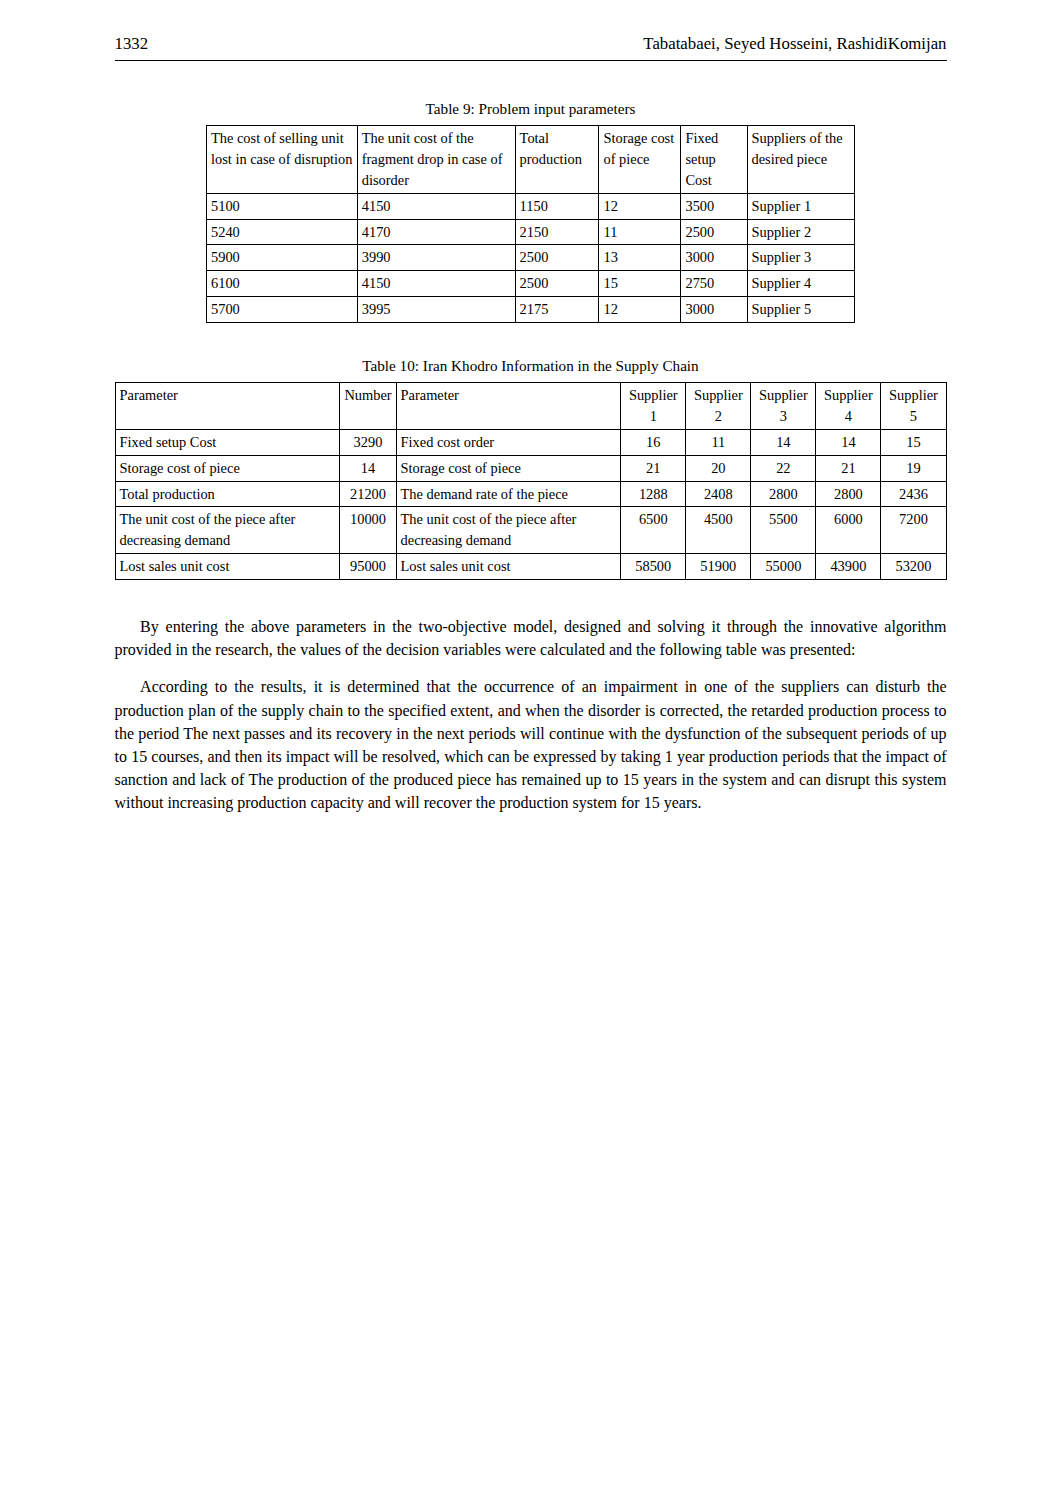1332 Tabatabaei, Seyed Hosseini, RashidiKomijan
Table 9: Problem input parameters
| The cost of selling unit lost in case of disruption | The unit cost of the fragment drop in case of disorder | Total production | Storage cost of piece | Fixed setup Cost | Suppliers of the desired piece |
| --- | --- | --- | --- | --- | --- |
| 5100 | 4150 | 1150 | 12 | 3500 | Supplier 1 |
| 5240 | 4170 | 2150 | 11 | 2500 | Supplier 2 |
| 5900 | 3990 | 2500 | 13 | 3000 | Supplier 3 |
| 6100 | 4150 | 2500 | 15 | 2750 | Supplier 4 |
| 5700 | 3995 | 2175 | 12 | 3000 | Supplier 5 |
Table 10: Iran Khodro Information in the Supply Chain
| Parameter | Number | Parameter | Supplier 1 | Supplier 2 | Supplier 3 | Supplier 4 | Supplier 5 |
| --- | --- | --- | --- | --- | --- | --- | --- |
| Fixed setup Cost | 3290 | Fixed cost order | 16 | 11 | 14 | 14 | 15 |
| Storage cost of piece | 14 | Storage cost of piece | 21 | 20 | 22 | 21 | 19 |
| Total production | 21200 | The demand rate of the piece | 1288 | 2408 | 2800 | 2800 | 2436 |
| The unit cost of the piece after decreasing demand | 10000 | The unit cost of the piece after decreasing demand | 6500 | 4500 | 5500 | 6000 | 7200 |
| Lost sales unit cost | 95000 | Lost sales unit cost | 58500 | 51900 | 55000 | 43900 | 53200 |
By entering the above parameters in the two-objective model, designed and solving it through the innovative algorithm provided in the research, the values of the decision variables were calculated and the following table was presented:
According to the results, it is determined that the occurrence of an impairment in one of the suppliers can disturb the production plan of the supply chain to the specified extent, and when the disorder is corrected, the retarded production process to the period The next passes and its recovery in the next periods will continue with the dysfunction of the subsequent periods of up to 15 courses, and then its impact will be resolved, which can be expressed by taking 1 year production periods that the impact of sanction and lack of The production of the produced piece has remained up to 15 years in the system and can disrupt this system without increasing production capacity and will recover the production system for 15 years.